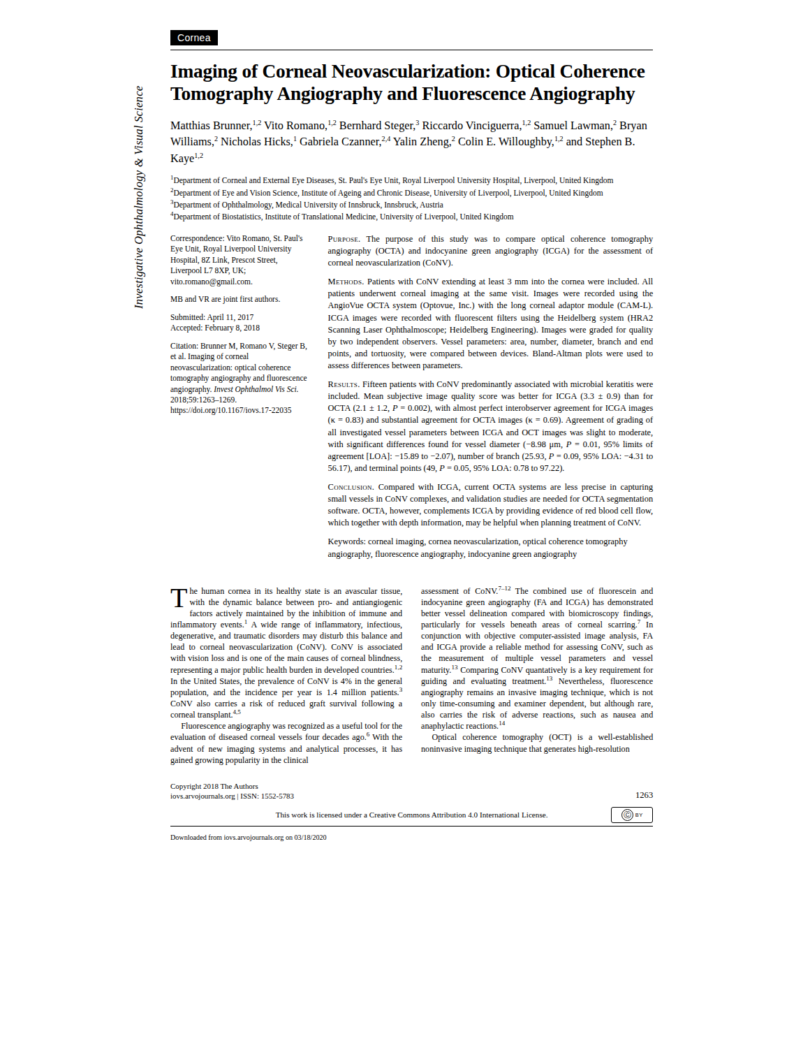Investigative Ophthalmology & Visual Science
Cornea
Imaging of Corneal Neovascularization: Optical Coherence Tomography Angiography and Fluorescence Angiography
Matthias Brunner,1,2 Vito Romano,1,2 Bernhard Steger,3 Riccardo Vinciguerra,1,2 Samuel Lawman,2 Bryan Williams,2 Nicholas Hicks,1 Gabriela Czanner,2,4 Yalin Zheng,2 Colin E. Willoughby,1,2 and Stephen B. Kaye1,2
1Department of Corneal and External Eye Diseases, St. Paul's Eye Unit, Royal Liverpool University Hospital, Liverpool, United Kingdom
2Department of Eye and Vision Science, Institute of Ageing and Chronic Disease, University of Liverpool, Liverpool, United Kingdom
3Department of Ophthalmology, Medical University of Innsbruck, Innsbruck, Austria
4Department of Biostatistics, Institute of Translational Medicine, University of Liverpool, United Kingdom
Correspondence: Vito Romano, St. Paul's Eye Unit, Royal Liverpool University Hospital, 8Z Link, Prescot Street, Liverpool L7 8XP, UK;
vito.romano@gmail.com.
MB and VR are joint first authors.
Submitted: April 11, 2017
Accepted: February 8, 2018
Citation: Brunner M, Romano V, Steger B, et al. Imaging of corneal neovascularization: optical coherence tomography angiography and fluorescence angiography. Invest Ophthalmol Vis Sci. 2018;59:1263–1269. https://doi.org/10.1167/iovs.17-22035
Purpose. The purpose of this study was to compare optical coherence tomography angiography (OCTA) and indocyanine green angiography (ICGA) for the assessment of corneal neovascularization (CoNV).
Methods. Patients with CoNV extending at least 3 mm into the cornea were included. All patients underwent corneal imaging at the same visit. Images were recorded using the AngioVue OCTA system (Optovue, Inc.) with the long corneal adaptor module (CAM-L). ICGA images were recorded with fluorescent filters using the Heidelberg system (HRA2 Scanning Laser Ophthalmoscope; Heidelberg Engineering). Images were graded for quality by two independent observers. Vessel parameters: area, number, diameter, branch and end points, and tortuosity, were compared between devices. Bland-Altman plots were used to assess differences between parameters.
Results. Fifteen patients with CoNV predominantly associated with microbial keratitis were included. Mean subjective image quality score was better for ICGA (3.3 ± 0.9) than for OCTA (2.1 ± 1.2, P = 0.002), with almost perfect interobserver agreement for ICGA images (κ = 0.83) and substantial agreement for OCTA images (κ = 0.69). Agreement of grading of all investigated vessel parameters between ICGA and OCT images was slight to moderate, with significant differences found for vessel diameter (−8.98 μm, P = 0.01, 95% limits of agreement [LOA]: −15.89 to −2.07), number of branch (25.93, P = 0.09, 95% LOA: −4.31 to 56.17), and terminal points (49, P = 0.05, 95% LOA: 0.78 to 97.22).
Conclusion. Compared with ICGA, current OCTA systems are less precise in capturing small vessels in CoNV complexes, and validation studies are needed for OCTA segmentation software. OCTA, however, complements ICGA by providing evidence of red blood cell flow, which together with depth information, may be helpful when planning treatment of CoNV.
Keywords: corneal imaging, cornea neovascularization, optical coherence tomography angiography, fluorescence angiography, indocyanine green angiography
The human cornea in its healthy state is an avascular tissue, with the dynamic balance between pro- and antiangiogenic factors actively maintained by the inhibition of immune and inflammatory events.1 A wide range of inflammatory, infectious, degenerative, and traumatic disorders may disturb this balance and lead to corneal neovascularization (CoNV). CoNV is associated with vision loss and is one of the main causes of corneal blindness, representing a major public health burden in developed countries.1,2 In the United States, the prevalence of CoNV is 4% in the general population, and the incidence per year is 1.4 million patients.3 CoNV also carries a risk of reduced graft survival following a corneal transplant.4,5
Fluorescence angiography was recognized as a useful tool for the evaluation of diseased corneal vessels four decades ago.6 With the advent of new imaging systems and analytical processes, it has gained growing popularity in the clinical
assessment of CoNV.7–12 The combined use of fluorescein and indocyanine green angiography (FA and ICGA) has demonstrated better vessel delineation compared with biomicroscopy findings, particularly for vessels beneath areas of corneal scarring.7 In conjunction with objective computer-assisted image analysis, FA and ICGA provide a reliable method for assessing CoNV, such as the measurement of multiple vessel parameters and vessel maturity.13 Comparing CoNV quantatively is a key requirement for guiding and evaluating treatment.13 Nevertheless, fluorescence angiography remains an invasive imaging technique, which is not only time-consuming and examiner dependent, but although rare, also carries the risk of adverse reactions, such as nausea and anaphylactic reactions.14
Optical coherence tomography (OCT) is a well-established noninvasive imaging technique that generates high-resolution
Copyright 2018 The Authors
iovs.arvojournals.org | ISSN: 1552-5783
1263
This work is licensed under a Creative Commons Attribution 4.0 International License.
Ⓒ
BY
Downloaded from iovs.arvojournals.org on 03/18/2020